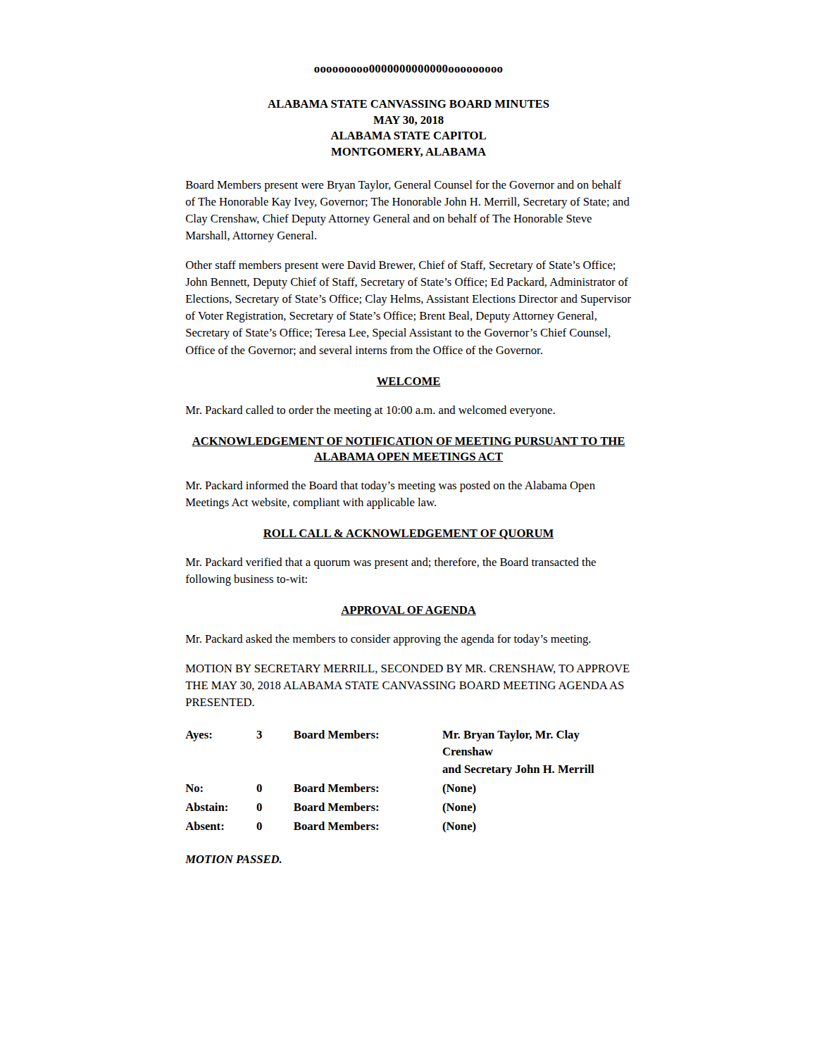ooooooooo0000000000000ooooooooo
Alabama State Canvassing Board Minutes
May 30, 2018
Alabama State Capitol
Montgomery, Alabama
Board Members present were Bryan Taylor, General Counsel for the Governor and on behalf of The Honorable Kay Ivey, Governor; The Honorable John H. Merrill, Secretary of State; and Clay Crenshaw, Chief Deputy Attorney General and on behalf of The Honorable Steve Marshall, Attorney General.
Other staff members present were David Brewer, Chief of Staff, Secretary of State’s Office; John Bennett, Deputy Chief of Staff, Secretary of State’s Office; Ed Packard, Administrator of Elections, Secretary of State’s Office; Clay Helms, Assistant Elections Director and Supervisor of Voter Registration, Secretary of State’s Office; Brent Beal, Deputy Attorney General, Secretary of State’s Office; Teresa Lee, Special Assistant to the Governor’s Chief Counsel, Office of the Governor; and several interns from the Office of the Governor.
Welcome
Mr. Packard called to order the meeting at 10:00 a.m. and welcomed everyone.
Acknowledgement of Notification of Meeting Pursuant to the Alabama Open Meetings Act
Mr. Packard informed the Board that today’s meeting was posted on the Alabama Open Meetings Act website, compliant with applicable law.
Roll Call & Acknowledgement of Quorum
Mr. Packard verified that a quorum was present and; therefore, the Board transacted the following business to-wit:
Approval of Agenda
Mr. Packard asked the members to consider approving the agenda for today’s meeting.
Motion by Secretary Merrill, seconded by Mr. Crenshaw, to approve the May 30, 2018 Alabama State Canvassing Board Meeting Agenda as presented.
| Ayes: | 3 | Board Members: | Mr. Bryan Taylor, Mr. Clay Crenshaw and Secretary John H. Merrill |
| No: | 0 | Board Members: | (None) |
| Abstain: | 0 | Board Members: | (None) |
| Absent: | 0 | Board Members: | (None) |
Motion passed.